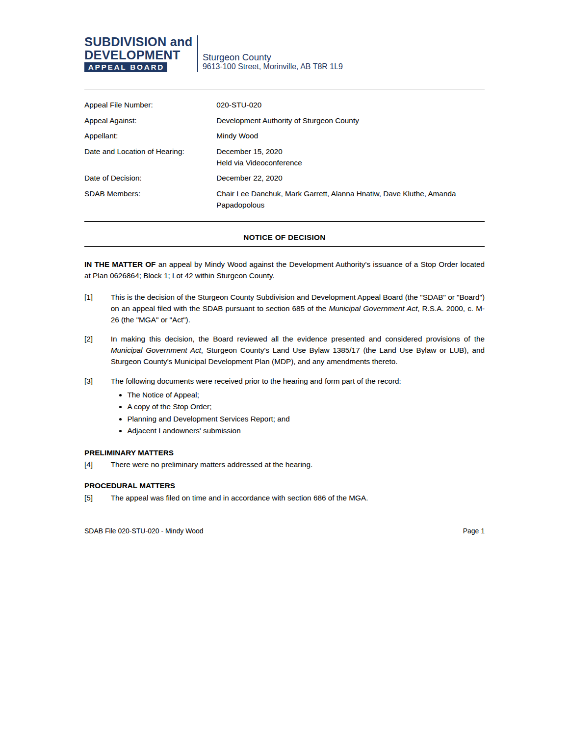SUBDIVISION and
DEVELOPMENT
APPEAL BOARD
Sturgeon County
9613-100 Street, Morinville, AB T8R 1L9
| Appeal File Number: | 020-STU-020 |
| Appeal Against: | Development Authority of Sturgeon County |
| Appellant: | Mindy Wood |
| Date and Location of Hearing: | December 15, 2020 Held via Videoconference |
| Date of Decision: | December 22, 2020 |
| SDAB Members: | Chair Lee Danchuk, Mark Garrett, Alanna Hnatiw, Dave Kluthe, Amanda Papadopolous |
NOTICE OF DECISION
IN THE MATTER OF an appeal by Mindy Wood against the Development Authority's issuance of a Stop Order located at Plan 0626864; Block 1; Lot 42 within Sturgeon County.
[1]
This is the decision of the Sturgeon County Subdivision and Development Appeal Board (the "SDAB" or "Board") on an appeal filed with the SDAB pursuant to section 685 of the Municipal Government Act, R.S.A. 2000, c. M-26 (the "MGA" or "Act").
[2]
In making this decision, the Board reviewed all the evidence presented and considered provisions of the Municipal Government Act, Sturgeon County's Land Use Bylaw 1385/17 (the Land Use Bylaw or LUB), and Sturgeon County's Municipal Development Plan (MDP), and any amendments thereto.
[3]
The following documents were received prior to the hearing and form part of the record:
The Notice of Appeal;
A copy of the Stop Order;
Planning and Development Services Report; and
Adjacent Landowners' submission
PRELIMINARY MATTERS
[4]
There were no preliminary matters addressed at the hearing.
PROCEDURAL MATTERS
[5]
The appeal was filed on time and in accordance with section 686 of the MGA.
SDAB File 020-STU-020 - Mindy Wood Page 1